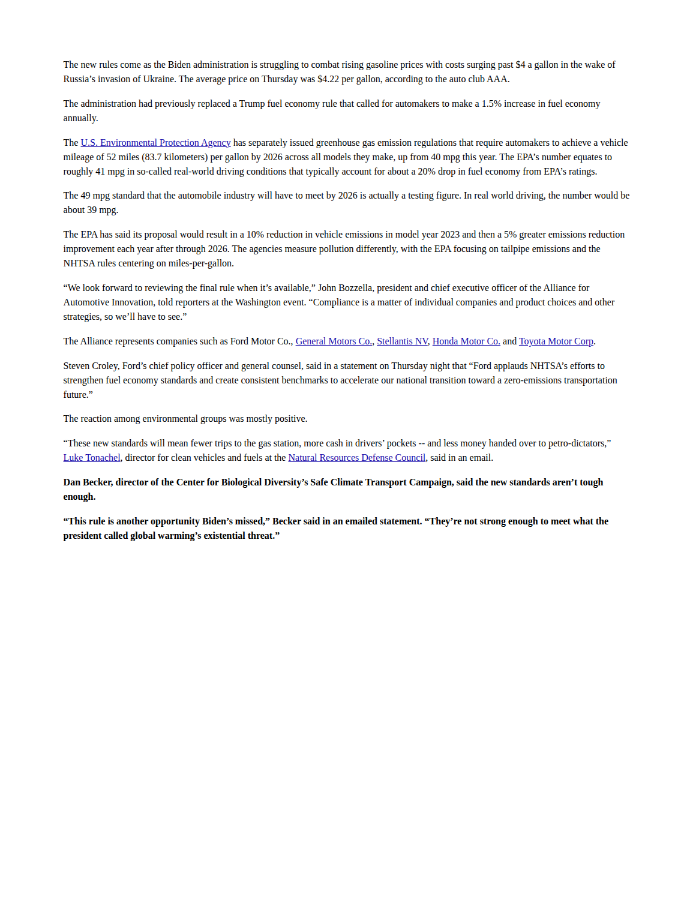The new rules come as the Biden administration is struggling to combat rising gasoline prices with costs surging past $4 a gallon in the wake of Russia’s invasion of Ukraine. The average price on Thursday was $4.22 per gallon, according to the auto club AAA.
The administration had previously replaced a Trump fuel economy rule that called for automakers to make a 1.5% increase in fuel economy annually.
The U.S. Environmental Protection Agency has separately issued greenhouse gas emission regulations that require automakers to achieve a vehicle mileage of 52 miles (83.7 kilometers) per gallon by 2026 across all models they make, up from 40 mpg this year. The EPA’s number equates to roughly 41 mpg in so-called real-world driving conditions that typically account for about a 20% drop in fuel economy from EPA’s ratings.
The 49 mpg standard that the automobile industry will have to meet by 2026 is actually a testing figure. In real world driving, the number would be about 39 mpg.
The EPA has said its proposal would result in a 10% reduction in vehicle emissions in model year 2023 and then a 5% greater emissions reduction improvement each year after through 2026. The agencies measure pollution differently, with the EPA focusing on tailpipe emissions and the NHTSA rules centering on miles-per-gallon.
“We look forward to reviewing the final rule when it’s available,” John Bozzella, president and chief executive officer of the Alliance for Automotive Innovation, told reporters at the Washington event. “Compliance is a matter of individual companies and product choices and other strategies, so we’ll have to see.”
The Alliance represents companies such as Ford Motor Co., General Motors Co., Stellantis NV, Honda Motor Co. and Toyota Motor Corp.
Steven Croley, Ford’s chief policy officer and general counsel, said in a statement on Thursday night that “Ford applauds NHTSA’s efforts to strengthen fuel economy standards and create consistent benchmarks to accelerate our national transition toward a zero-emissions transportation future.”
The reaction among environmental groups was mostly positive.
“These new standards will mean fewer trips to the gas station, more cash in drivers’ pockets -- and less money handed over to petro-dictators,” Luke Tonachel, director for clean vehicles and fuels at the Natural Resources Defense Council, said in an email.
Dan Becker, director of the Center for Biological Diversity’s Safe Climate Transport Campaign, said the new standards aren’t tough enough.
“This rule is another opportunity Biden’s missed,” Becker said in an emailed statement. “They’re not strong enough to meet what the president called global warming’s existential threat.”